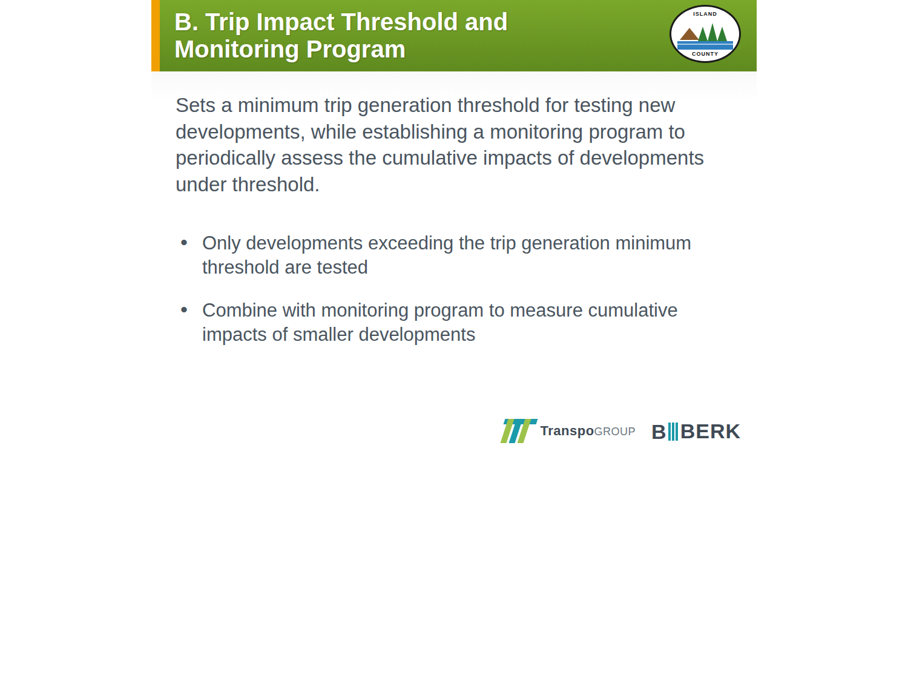B. Trip Impact Threshold and
Monitoring Program
ISLAND
COUNTY
Sets a minimum trip generation threshold for testing new developments, while establishing a monitoring program to periodically assess the cumulative impacts of developments under threshold.
Only developments exceeding the trip generation minimum threshold are tested
Combine with monitoring program to measure cumulative impacts of smaller developments
TranspoGROUP
B
BERK